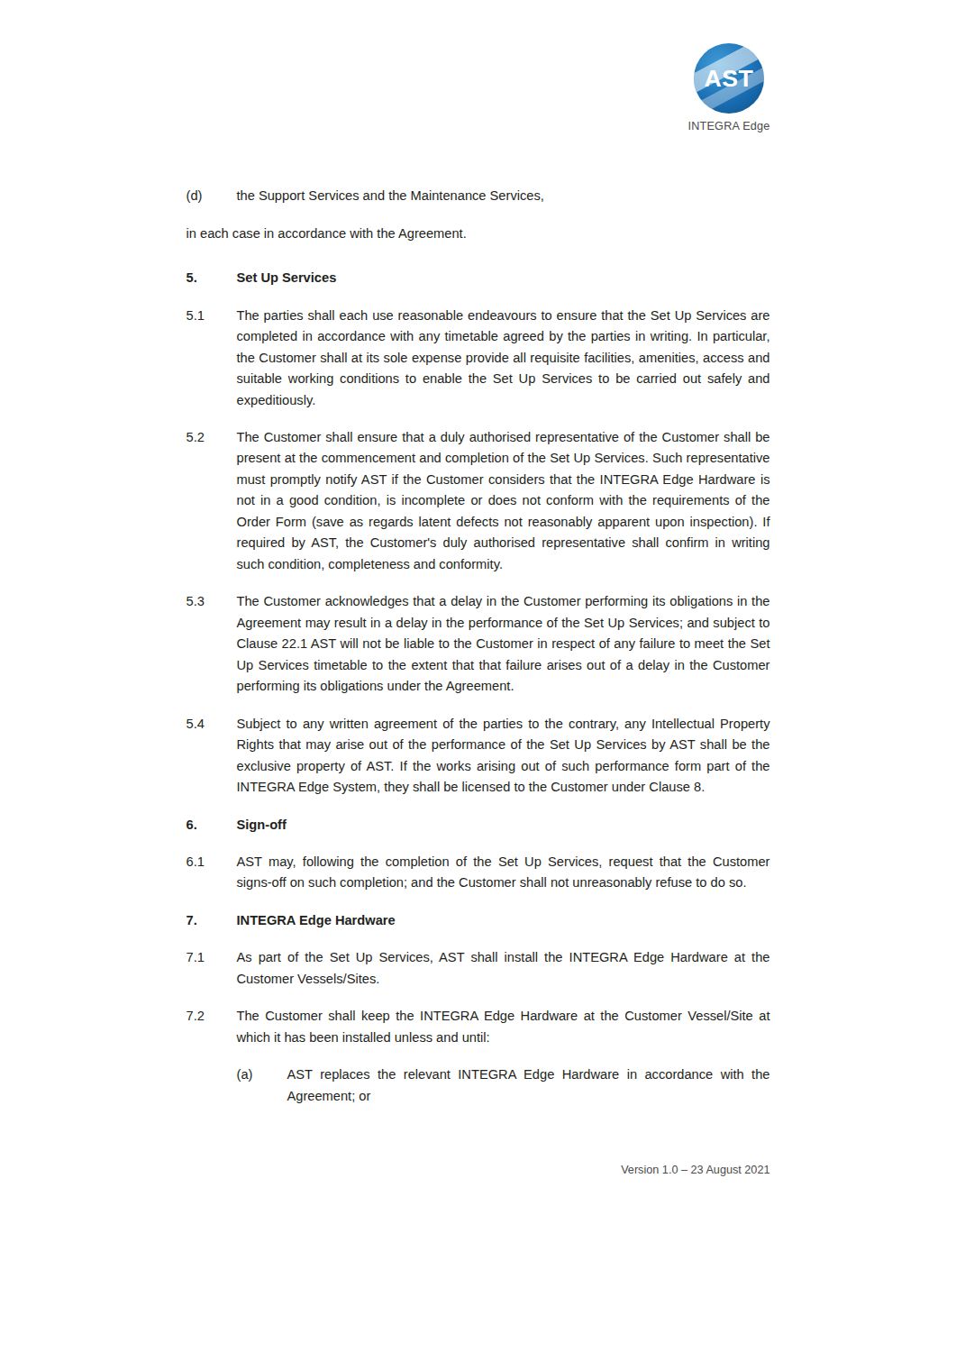AST
INTEGRA Edge
(d) the Support Services and the Maintenance Services,
in each case in accordance with the Agreement.
5. Set Up Services
5.1 The parties shall each use reasonable endeavours to ensure that the Set Up Services are completed in accordance with any timetable agreed by the parties in writing. In particular, the Customer shall at its sole expense provide all requisite facilities, amenities, access and suitable working conditions to enable the Set Up Services to be carried out safely and expeditiously.
5.2 The Customer shall ensure that a duly authorised representative of the Customer shall be present at the commencement and completion of the Set Up Services. Such representative must promptly notify AST if the Customer considers that the INTEGRA Edge Hardware is not in a good condition, is incomplete or does not conform with the requirements of the Order Form (save as regards latent defects not reasonably apparent upon inspection). If required by AST, the Customer's duly authorised representative shall confirm in writing such condition, completeness and conformity.
5.3 The Customer acknowledges that a delay in the Customer performing its obligations in the Agreement may result in a delay in the performance of the Set Up Services; and subject to Clause 22.1 AST will not be liable to the Customer in respect of any failure to meet the Set Up Services timetable to the extent that that failure arises out of a delay in the Customer performing its obligations under the Agreement.
5.4 Subject to any written agreement of the parties to the contrary, any Intellectual Property Rights that may arise out of the performance of the Set Up Services by AST shall be the exclusive property of AST. If the works arising out of such performance form part of the INTEGRA Edge System, they shall be licensed to the Customer under Clause 8.
6. Sign-off
6.1 AST may, following the completion of the Set Up Services, request that the Customer signs-off on such completion; and the Customer shall not unreasonably refuse to do so.
7. INTEGRA Edge Hardware
7.1 As part of the Set Up Services, AST shall install the INTEGRA Edge Hardware at the Customer Vessels/Sites.
7.2 The Customer shall keep the INTEGRA Edge Hardware at the Customer Vessel/Site at which it has been installed unless and until:
(a) AST replaces the relevant INTEGRA Edge Hardware in accordance with the Agreement; or
Version 1.0 – 23 August 2021